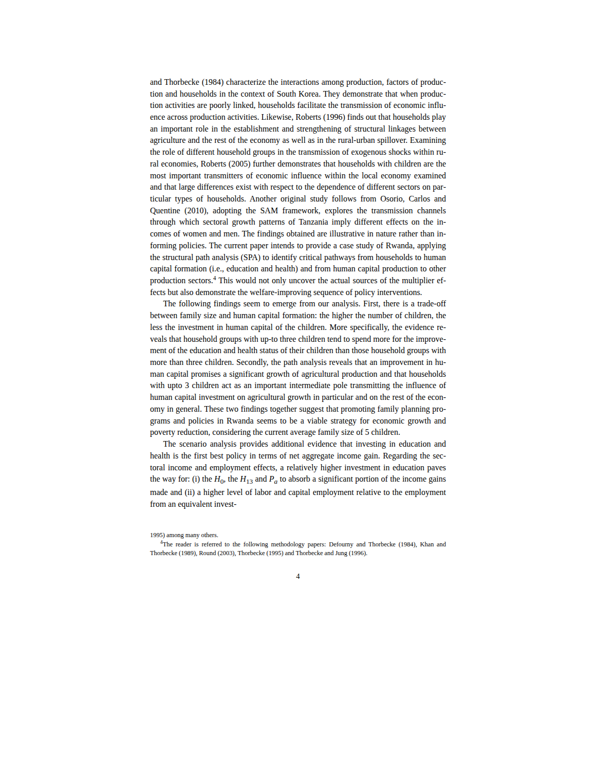and Thorbecke (1984) characterize the interactions among production, factors of production and households in the context of South Korea. They demonstrate that when production activities are poorly linked, households facilitate the transmission of economic influence across production activities. Likewise, Roberts (1996) finds out that households play an important role in the establishment and strengthening of structural linkages between agriculture and the rest of the economy as well as in the rural-urban spillover. Examining the role of different household groups in the transmission of exogenous shocks within rural economies, Roberts (2005) further demonstrates that households with children are the most important transmitters of economic influence within the local economy examined and that large differences exist with respect to the dependence of different sectors on particular types of households. Another original study follows from Osorio, Carlos and Quentine (2010), adopting the SAM framework, explores the transmission channels through which sectoral growth patterns of Tanzania imply different effects on the incomes of women and men. The findings obtained are illustrative in nature rather than informing policies. The current paper intends to provide a case study of Rwanda, applying the structural path analysis (SPA) to identify critical pathways from households to human capital formation (i.e., education and health) and from human capital production to other production sectors.4 This would not only uncover the actual sources of the multiplier effects but also demonstrate the welfare-improving sequence of policy interventions.
The following findings seem to emerge from our analysis. First, there is a trade-off between family size and human capital formation: the higher the number of children, the less the investment in human capital of the children. More specifically, the evidence reveals that household groups with up-to three children tend to spend more for the improvement of the education and health status of their children than those household groups with more than three children. Secondly, the path analysis reveals that an improvement in human capital promises a significant growth of agricultural production and that households with upto 3 children act as an important intermediate pole transmitting the influence of human capital investment on agricultural growth in particular and on the rest of the economy in general. These two findings together suggest that promoting family planning programs and policies in Rwanda seems to be a viable strategy for economic growth and poverty reduction, considering the current average family size of 5 children.
The scenario analysis provides additional evidence that investing in education and health is the first best policy in terms of net aggregate income gain. Regarding the sectoral income and employment effects, a relatively higher investment in education paves the way for: (i) the H0, the H13 and Pa to absorb a significant portion of the income gains made and (ii) a higher level of labor and capital employment relative to the employment from an equivalent invest-
1995) among many others.
4 The reader is referred to the following methodology papers: Defourny and Thorbecke (1984), Khan and Thorbecke (1989), Round (2003), Thorbecke (1995) and Thorbecke and Jung (1996).
4